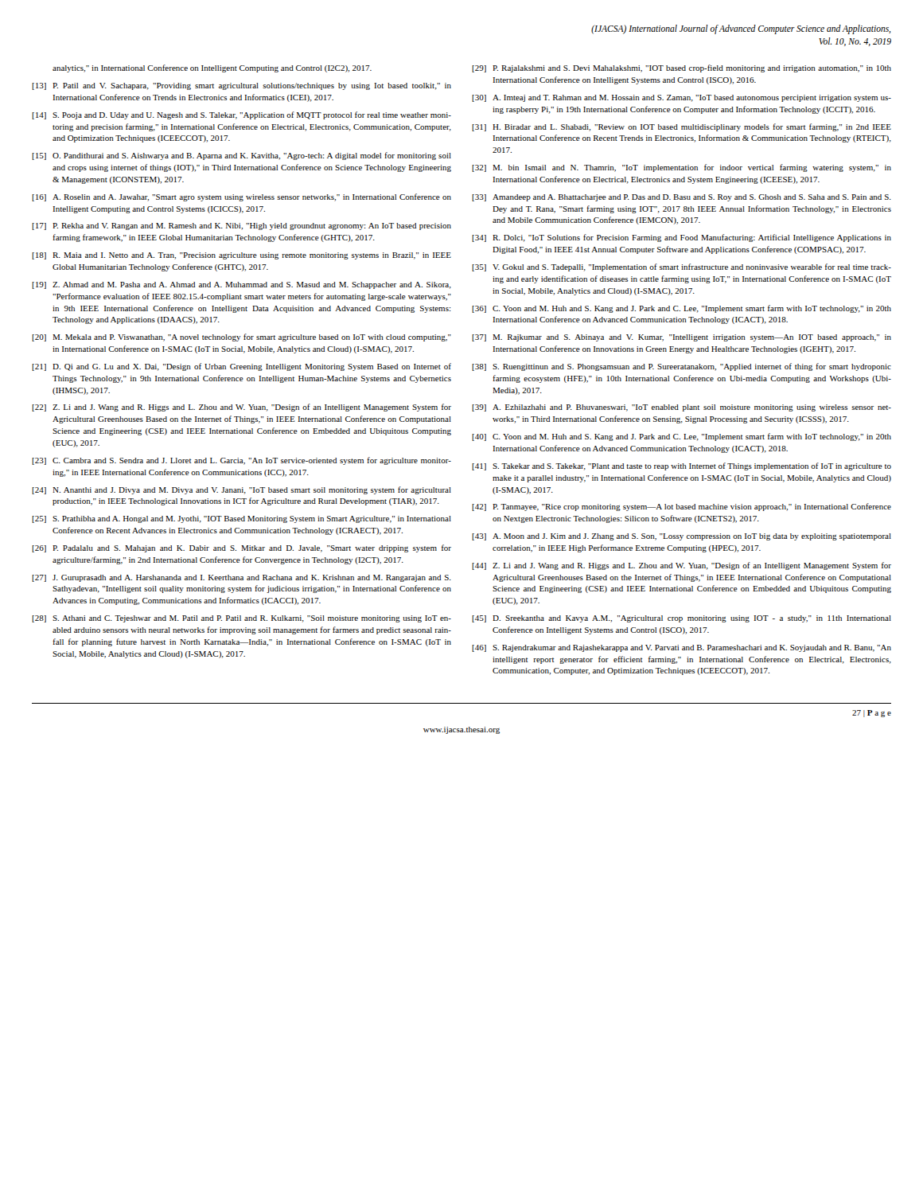(IJACSA) International Journal of Advanced Computer Science and Applications,
Vol. 10, No. 4, 2019
analytics," in International Conference on Intelligent Computing and Control (I2C2), 2017.
[13] P. Patil and V. Sachapara, "Providing smart agricultural solutions/techniques by using Iot based toolkit," in International Conference on Trends in Electronics and Informatics (ICEI), 2017.
[14] S. Pooja and D. Uday and U. Nagesh and S. Talekar, "Application of MQTT protocol for real time weather monitoring and precision farming," in International Conference on Electrical, Electronics, Communication, Computer, and Optimization Techniques (ICEECCOT), 2017.
[15] O. Pandithurai and S. Aishwarya and B. Aparna and K. Kavitha, "Agro-tech: A digital model for monitoring soil and crops using internet of things (IOT)," in Third International Conference on Science Technology Engineering & Management (ICONSTEM), 2017.
[16] A. Roselin and A. Jawahar, "Smart agro system using wireless sensor networks," in International Conference on Intelligent Computing and Control Systems (ICICCS), 2017.
[17] P. Rekha and V. Rangan and M. Ramesh and K. Nibi, "High yield groundnut agronomy: An IoT based precision farming framework," in IEEE Global Humanitarian Technology Conference (GHTC), 2017.
[18] R. Maia and I. Netto and A. Tran, "Precision agriculture using remote monitoring systems in Brazil," in IEEE Global Humanitarian Technology Conference (GHTC), 2017.
[19] Z. Ahmad and M. Pasha and A. Ahmad and A. Muhammad and S. Masud and M. Schappacher and A. Sikora, "Performance evaluation of IEEE 802.15.4-compliant smart water meters for automating large-scale waterways," in 9th IEEE International Conference on Intelligent Data Acquisition and Advanced Computing Systems: Technology and Applications (IDAACS), 2017.
[20] M. Mekala and P. Viswanathan, "A novel technology for smart agriculture based on IoT with cloud computing," in International Conference on I-SMAC (IoT in Social, Mobile, Analytics and Cloud) (I-SMAC), 2017.
[21] D. Qi and G. Lu and X. Dai, "Design of Urban Greening Intelligent Monitoring System Based on Internet of Things Technology," in 9th International Conference on Intelligent Human-Machine Systems and Cybernetics (IHMSC), 2017.
[22] Z. Li and J. Wang and R. Higgs and L. Zhou and W. Yuan, "Design of an Intelligent Management System for Agricultural Greenhouses Based on the Internet of Things," in IEEE International Conference on Computational Science and Engineering (CSE) and IEEE International Conference on Embedded and Ubiquitous Computing (EUC), 2017.
[23] C. Cambra and S. Sendra and J. Lloret and L. Garcia, "An IoT service-oriented system for agriculture monitoring," in IEEE International Conference on Communications (ICC), 2017.
[24] N. Ananthi and J. Divya and M. Divya and V. Janani, "IoT based smart soil monitoring system for agricultural production," in IEEE Technological Innovations in ICT for Agriculture and Rural Development (TIAR), 2017.
[25] S. Prathibha and A. Hongal and M. Jyothi, "IOT Based Monitoring System in Smart Agriculture," in International Conference on Recent Advances in Electronics and Communication Technology (ICRAECT), 2017.
[26] P. Padalalu and S. Mahajan and K. Dabir and S. Mitkar and D. Javale, "Smart water dripping system for agriculture/farming," in 2nd International Conference for Convergence in Technology (I2CT), 2017.
[27] J. Guruprasadh and A. Harshananda and I. Keerthana and Rachana and K. Krishnan and M. Rangarajan and S. Sathyadevan, "Intelligent soil quality monitoring system for judicious irrigation," in International Conference on Advances in Computing, Communications and Informatics (ICACCI), 2017.
[28] S. Athani and C. Tejeshwar and M. Patil and P. Patil and R. Kulkarni, "Soil moisture monitoring using IoT enabled arduino sensors with neural networks for improving soil management for farmers and predict seasonal rainfall for planning future harvest in North Karnataka—India," in International Conference on I-SMAC (IoT in Social, Mobile, Analytics and Cloud) (I-SMAC), 2017.
[29] P. Rajalakshmi and S. Devi Mahalakshmi, "IOT based crop-field monitoring and irrigation automation," in 10th International Conference on Intelligent Systems and Control (ISCO), 2016.
[30] A. Imteaj and T. Rahman and M. Hossain and S. Zaman, "IoT based autonomous percipient irrigation system using raspberry Pi," in 19th International Conference on Computer and Information Technology (ICCIT), 2016.
[31] H. Biradar and L. Shabadi, "Review on IOT based multidisciplinary models for smart farming," in 2nd IEEE International Conference on Recent Trends in Electronics, Information & Communication Technology (RTEICT), 2017.
[32] M. bin Ismail and N. Thamrin, "IoT implementation for indoor vertical farming watering system," in International Conference on Electrical, Electronics and System Engineering (ICEESE), 2017.
[33] Amandeep and A. Bhattacharjee and P. Das and D. Basu and S. Roy and S. Ghosh and S. Saha and S. Pain and S. Dey and T. Rana, "Smart farming using IOT", 2017 8th IEEE Annual Information Technology," in Electronics and Mobile Communication Conference (IEMCON), 2017.
[34] R. Dolci, "IoT Solutions for Precision Farming and Food Manufacturing: Artificial Intelligence Applications in Digital Food," in IEEE 41st Annual Computer Software and Applications Conference (COMPSAC), 2017.
[35] V. Gokul and S. Tadepalli, "Implementation of smart infrastructure and noninvasive wearable for real time tracking and early identification of diseases in cattle farming using IoT," in International Conference on I-SMAC (IoT in Social, Mobile, Analytics and Cloud) (I-SMAC), 2017.
[36] C. Yoon and M. Huh and S. Kang and J. Park and C. Lee, "Implement smart farm with IoT technology," in 20th International Conference on Advanced Communication Technology (ICACT), 2018.
[37] M. Rajkumar and S. Abinaya and V. Kumar, "Intelligent irrigation system—An IOT based approach," in International Conference on Innovations in Green Energy and Healthcare Technologies (IGEHT), 2017.
[38] S. Ruengittinun and S. Phongsamsuan and P. Sureeratanakorn, "Applied internet of thing for smart hydroponic farming ecosystem (HFE)," in 10th International Conference on Ubi-media Computing and Workshops (Ubi-Media), 2017.
[39] A. Ezhilazhahi and P. Bhuvaneswari, "IoT enabled plant soil moisture monitoring using wireless sensor networks," in Third International Conference on Sensing, Signal Processing and Security (ICSSS), 2017.
[40] C. Yoon and M. Huh and S. Kang and J. Park and C. Lee, "Implement smart farm with IoT technology," in 20th International Conference on Advanced Communication Technology (ICACT), 2018.
[41] S. Takekar and S. Takekar, "Plant and taste to reap with Internet of Things implementation of IoT in agriculture to make it a parallel industry," in International Conference on I-SMAC (IoT in Social, Mobile, Analytics and Cloud) (I-SMAC), 2017.
[42] P. Tanmayee, "Rice crop monitoring system—A lot based machine vision approach," in International Conference on Nextgen Electronic Technologies: Silicon to Software (ICNETS2), 2017.
[43] A. Moon and J. Kim and J. Zhang and S. Son, "Lossy compression on IoT big data by exploiting spatiotemporal correlation," in IEEE High Performance Extreme Computing (HPEC), 2017.
[44] Z. Li and J. Wang and R. Higgs and L. Zhou and W. Yuan, "Design of an Intelligent Management System for Agricultural Greenhouses Based on the Internet of Things," in IEEE International Conference on Computational Science and Engineering (CSE) and IEEE International Conference on Embedded and Ubiquitous Computing (EUC), 2017.
[45] D. Sreekantha and Kavya A.M., "Agricultural crop monitoring using IOT - a study," in 11th International Conference on Intelligent Systems and Control (ISCO), 2017.
[46] S. Rajendrakumar and Rajashekarappa and V. Parvati and B. Parameshachari and K. Soyjaudah and R. Banu, "An intelligent report generator for efficient farming," in International Conference on Electrical, Electronics, Communication, Computer, and Optimization Techniques (ICEECCOT), 2017.
27 | P a g e
www.ijacsa.thesai.org